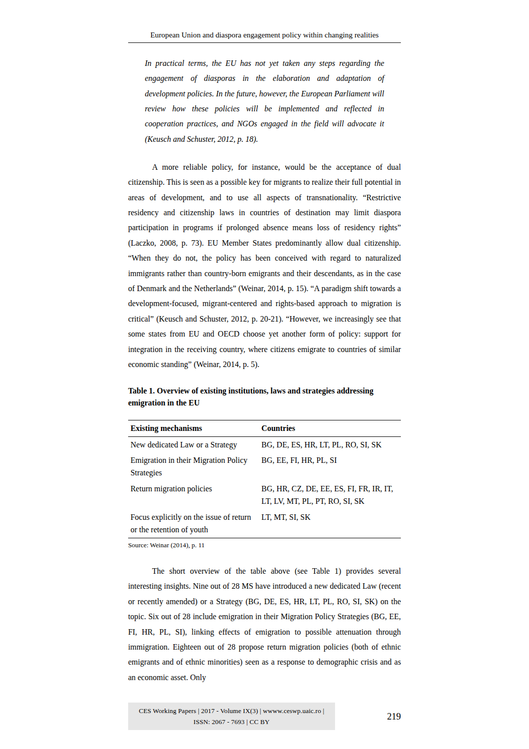European Union and diaspora engagement policy within changing realities
In practical terms, the EU has not yet taken any steps regarding the engagement of diasporas in the elaboration and adaptation of development policies. In the future, however, the European Parliament will review how these policies will be implemented and reflected in cooperation practices, and NGOs engaged in the field will advocate it (Keusch and Schuster, 2012, p. 18).
A more reliable policy, for instance, would be the acceptance of dual citizenship. This is seen as a possible key for migrants to realize their full potential in areas of development, and to use all aspects of transnationality. “Restrictive residency and citizenship laws in countries of destination may limit diaspora participation in programs if prolonged absence means loss of residency rights” (Laczko, 2008, p. 73). EU Member States predominantly allow dual citizenship. “When they do not, the policy has been conceived with regard to naturalized immigrants rather than country-born emigrants and their descendants, as in the case of Denmark and the Netherlands” (Weinar, 2014, p. 15). “A paradigm shift towards a development-focused, migrant-centered and rights-based approach to migration is critical” (Keusch and Schuster, 2012, p. 20-21). “However, we increasingly see that some states from EU and OECD choose yet another form of policy: support for integration in the receiving country, where citizens emigrate to countries of similar economic standing” (Weinar, 2014, p. 5).
Table 1. Overview of existing institutions, laws and strategies addressing emigration in the EU
| Existing mechanisms | Countries |
| --- | --- |
| New dedicated Law or a Strategy | BG, DE, ES, HR, LT, PL, RO, SI, SK |
| Emigration in their Migration Policy Strategies | BG, EE, FI, HR, PL, SI |
| Return migration policies | BG, HR, CZ, DE, EE, ES, FI, FR, IR, IT, LT, LV, MT, PL, PT, RO, SI, SK |
| Focus explicitly on the issue of return or the retention of youth | LT, MT, SI, SK |
Source: Weinar (2014), p. 11
The short overview of the table above (see Table 1) provides several interesting insights. Nine out of 28 MS have introduced a new dedicated Law (recent or recently amended) or a Strategy (BG, DE, ES, HR, LT, PL, RO, SI, SK) on the topic. Six out of 28 include emigration in their Migration Policy Strategies (BG, EE, FI, HR, PL, SI), linking effects of emigration to possible attenuation through immigration. Eighteen out of 28 propose return migration policies (both of ethnic emigrants and of ethnic minorities) seen as a response to demographic crisis and as an economic asset. Only
CES Working Papers | 2017 - Volume IX(3) | wwww.ceswp.uaic.ro | ISSN: 2067 - 7693 | CC BY
219